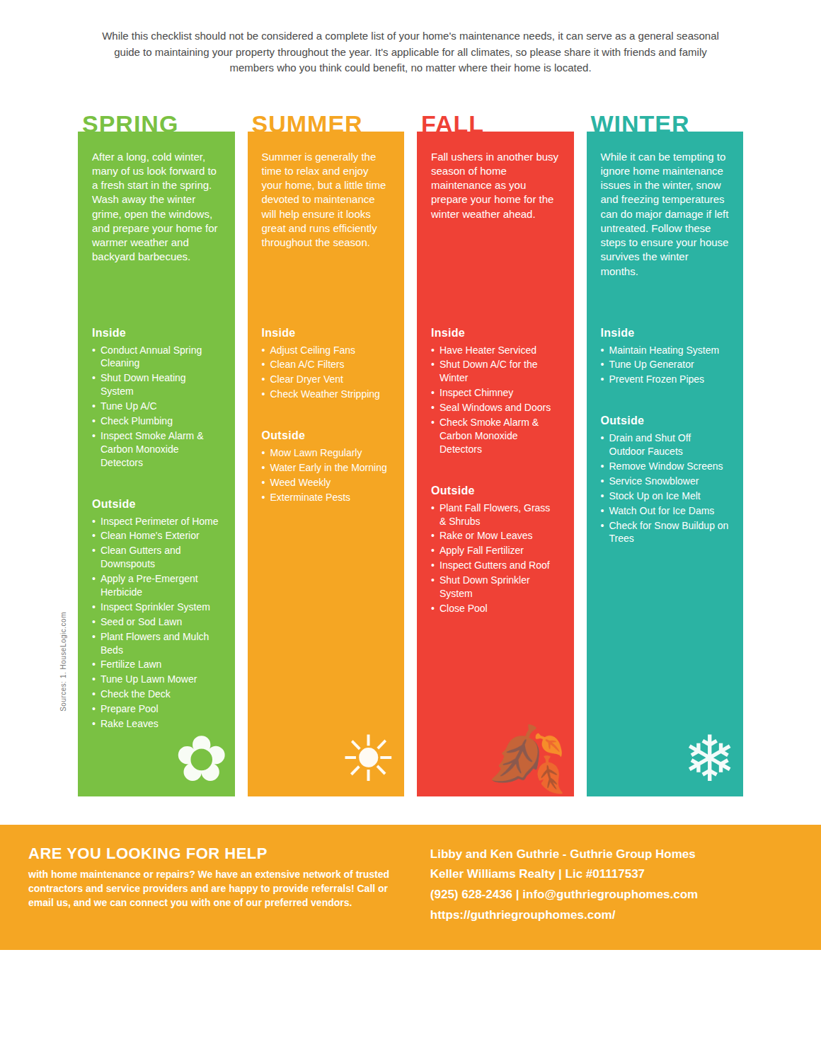While this checklist should not be considered a complete list of your home's maintenance needs, it can serve as a general seasonal guide to maintaining your property throughout the year. It's applicable for all climates, so please share it with friends and family members who you think could benefit, no matter where their home is located.
Sources: 1. HouseLogic.com
SPRING
After a long, cold winter, many of us look forward to a fresh start in the spring. Wash away the winter grime, open the windows, and prepare your home for warmer weather and backyard barbecues.
Inside
Conduct Annual Spring Cleaning
Shut Down Heating System
Tune Up A/C
Check Plumbing
Inspect Smoke Alarm & Carbon Monoxide Detectors
Outside
Inspect Perimeter of Home
Clean Home's Exterior
Clean Gutters and Downspouts
Apply a Pre-Emergent Herbicide
Inspect Sprinkler System
Seed or Sod Lawn
Plant Flowers and Mulch Beds
Fertilize Lawn
Tune Up Lawn Mower
Check the Deck
Prepare Pool
Rake Leaves
✿
SUMMER
Summer is generally the time to relax and enjoy your home, but a little time devoted to maintenance will help ensure it looks great and runs efficiently throughout the season.
Inside
Adjust Ceiling Fans
Clean A/C Filters
Clear Dryer Vent
Check Weather Stripping
Outside
Mow Lawn Regularly
Water Early in the Morning
Weed Weekly
Exterminate Pests
☀
FALL
Fall ushers in another busy season of home maintenance as you prepare your home for the winter weather ahead.
Inside
Have Heater Serviced
Shut Down A/C for the Winter
Inspect Chimney
Seal Windows and Doors
Check Smoke Alarm & Carbon Monoxide Detectors
Outside
Plant Fall Flowers, Grass & Shrubs
Rake or Mow Leaves
Apply Fall Fertilizer
Inspect Gutters and Roof
Shut Down Sprinkler System
Close Pool
🍂
WINTER
While it can be tempting to ignore home maintenance issues in the winter, snow and freezing temperatures can do major damage if left untreated. Follow these steps to ensure your house survives the winter months.
Inside
Maintain Heating System
Tune Up Generator
Prevent Frozen Pipes
Outside
Drain and Shut Off Outdoor Faucets
Remove Window Screens
Service Snowblower
Stock Up on Ice Melt
Watch Out for Ice Dams
Check for Snow Buildup on Trees
❄
ARE YOU LOOKING FOR HELP
with home maintenance or repairs? We have an extensive network of trusted contractors and service providers and are happy to provide referrals! Call or email us, and we can connect you with one of our preferred vendors.
Libby and Ken Guthrie - Guthrie Group Homes
Keller Williams Realty | Lic #01117537
(925) 628-2436 | info@guthriegrouphomes.com
https://guthriegrouphomes.com/